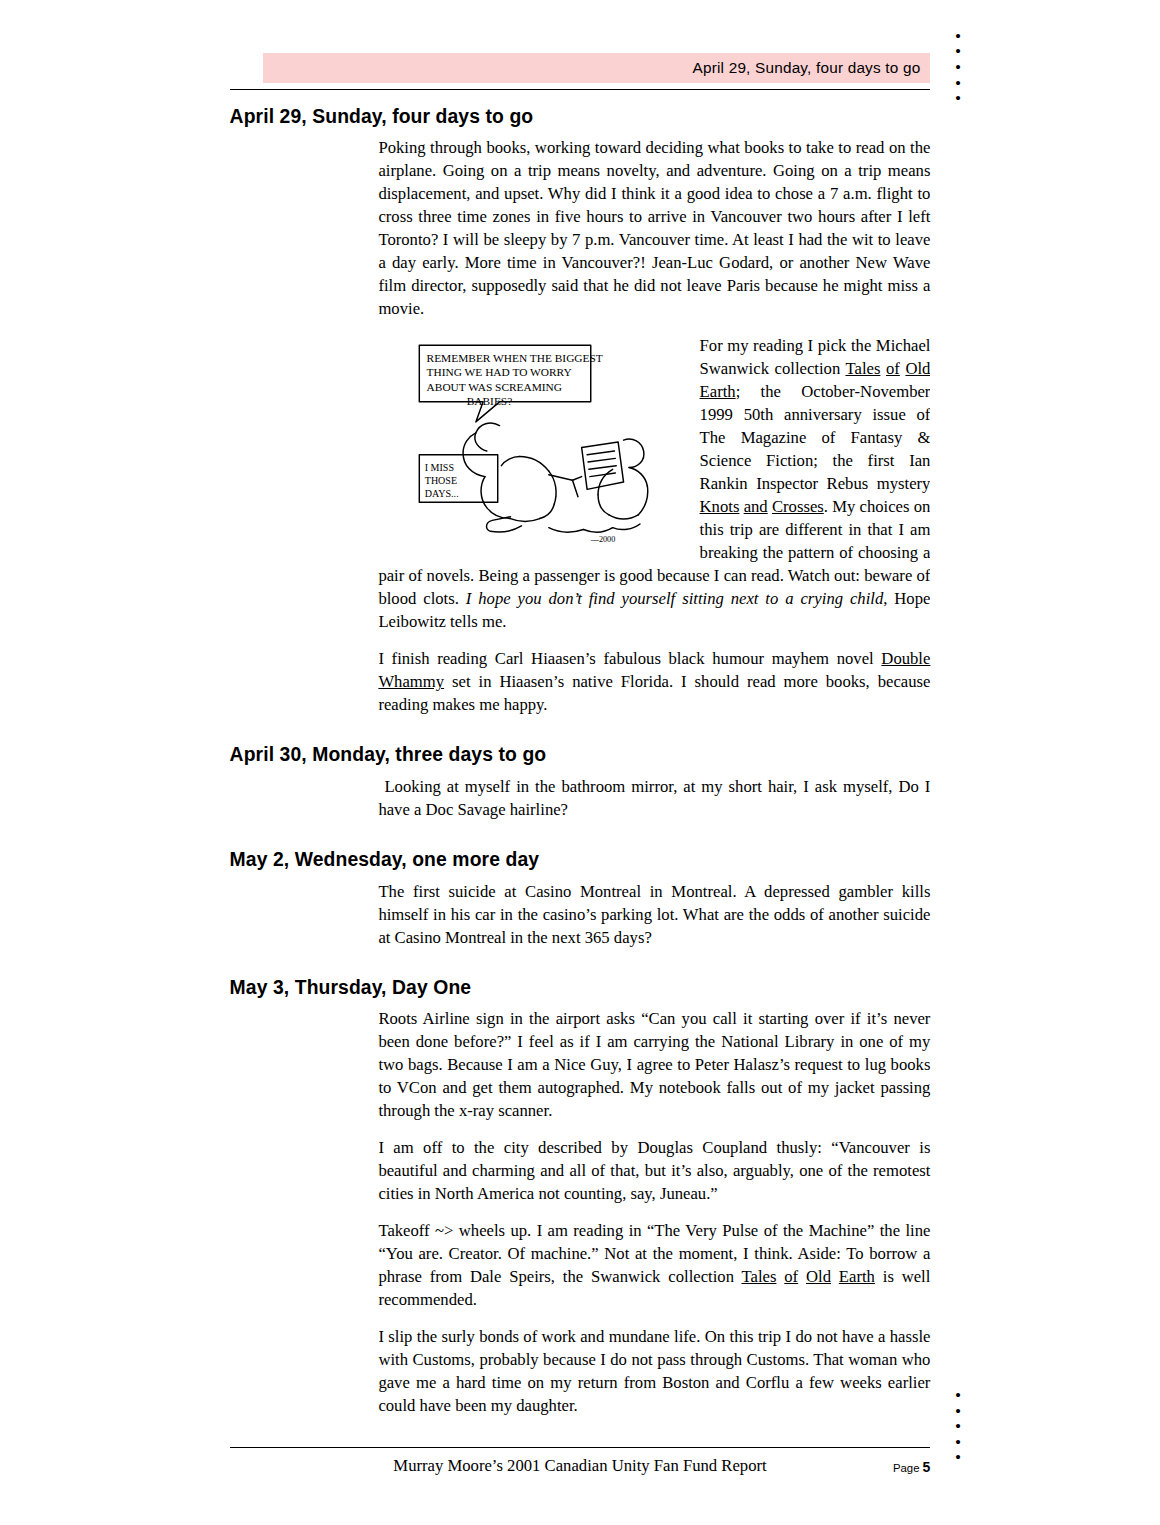•••••
April 29, Sunday, four days to go
April 29, Sunday, four days to go
Poking through books, working toward deciding what books to take to read on the airplane. Going on a trip means novelty, and adventure. Going on a trip means displacement, and upset. Why did I think it a good idea to chose a 7 a.m. flight to cross three time zones in five hours to arrive in Vancouver two hours after I left Toronto? I will be sleepy by 7 p.m. Vancouver time. At least I had the wit to leave a day early. More time in Vancouver?! Jean-Luc Godard, or another New Wave film director, supposedly said that he did not leave Paris because he might miss a movie.
REMEMBER WHEN THE BIGGEST THING WE HAD TO WORRY ABOUT WAS SCREAMING BABIES? I MISS THOSE DAYS... —2000
For my reading I pick the Michael Swanwick collection Tales of Old Earth; the October-November 1999 50th anniversary issue of The Magazine of Fantasy & Science Fiction; the first Ian Rankin Inspector Rebus mystery Knots and Crosses. My choices on this trip are different in that I am breaking the pattern of choosing a pair of novels. Being a passenger is good because I can read. Watch out: beware of blood clots. I hope you don’t find yourself sitting next to a crying child, Hope Leibowitz tells me.
I finish reading Carl Hiaasen’s fabulous black humour mayhem novel Double Whammy set in Hiaasen’s native Florida. I should read more books, because reading makes me happy.
April 30, Monday, three days to go
Looking at myself in the bathroom mirror, at my short hair, I ask myself, Do I have a Doc Savage hairline?
May 2, Wednesday, one more day
The first suicide at Casino Montreal in Montreal. A depressed gambler kills himself in his car in the casino’s parking lot. What are the odds of another suicide at Casino Montreal in the next 365 days?
May 3, Thursday, Day One
Roots Airline sign in the airport asks “Can you call it starting over if it’s never been done before?” I feel as if I am carrying the National Library in one of my two bags. Because I am a Nice Guy, I agree to Peter Halasz’s request to lug books to VCon and get them autographed. My notebook falls out of my jacket passing through the x-ray scanner.
I am off to the city described by Douglas Coupland thusly: “Vancouver is beautiful and charming and all of that, but it’s also, arguably, one of the remotest cities in North America not counting, say, Juneau.”
Takeoff ~> wheels up. I am reading in “The Very Pulse of the Machine” the line “You are. Creator. Of machine.” Not at the moment, I think. Aside: To borrow a phrase from Dale Speirs, the Swanwick collection Tales of Old Earth is well recommended.
I slip the surly bonds of work and mundane life. On this trip I do not have a hassle with Customs, probably because I do not pass through Customs. That woman who gave me a hard time on my return from Boston and Corflu a few weeks earlier could have been my daughter.
•••••
Murray Moore’s 2001 Canadian Unity Fan Fund Report
Page 5